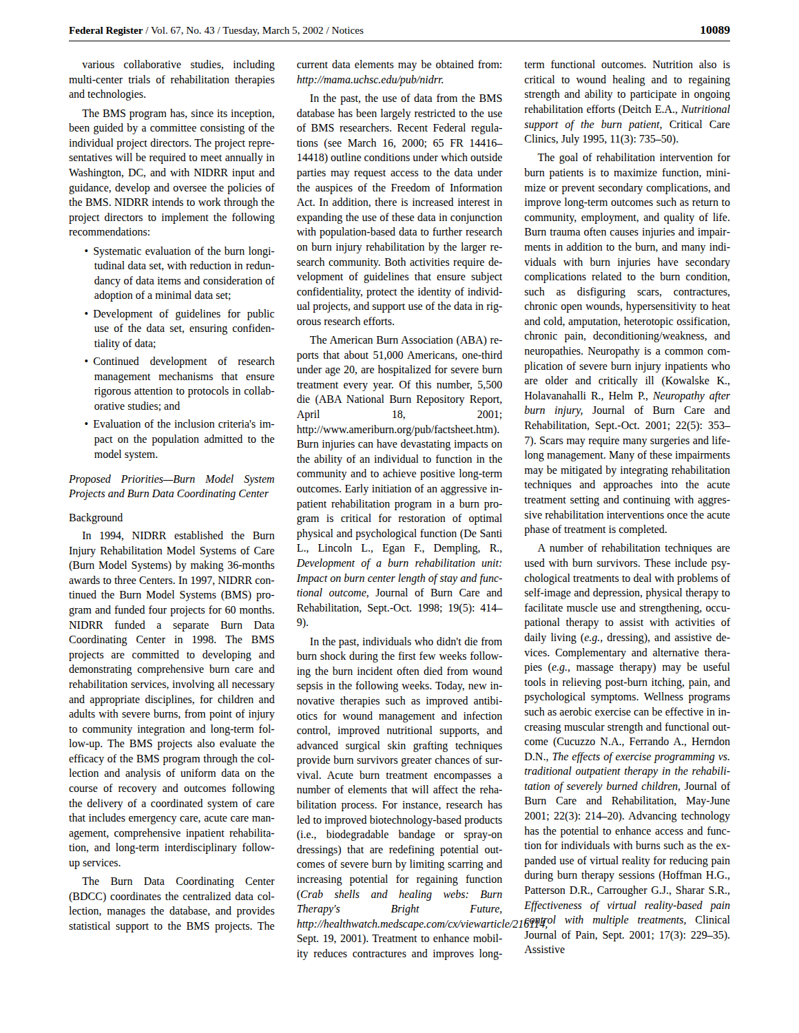Federal Register / Vol. 67, No. 43 / Tuesday, March 5, 2002 / Notices
10089
various collaborative studies, including multi-center trials of rehabilitation therapies and technologies.
The BMS program has, since its inception, been guided by a committee consisting of the individual project directors. The project representatives will be required to meet annually in Washington, DC, and with NIDRR input and guidance, develop and oversee the policies of the BMS. NIDRR intends to work through the project directors to implement the following recommendations:
Systematic evaluation of the burn longitudinal data set, with reduction in redundancy of data items and consideration of adoption of a minimal data set;
Development of guidelines for public use of the data set, ensuring confidentiality of data;
Continued development of research management mechanisms that ensure rigorous attention to protocols in collaborative studies; and
Evaluation of the inclusion criteria's impact on the population admitted to the model system.
Proposed Priorities—Burn Model System Projects and Burn Data Coordinating Center
Background
In 1994, NIDRR established the Burn Injury Rehabilitation Model Systems of Care (Burn Model Systems) by making 36-months awards to three Centers. In 1997, NIDRR continued the Burn Model Systems (BMS) program and funded four projects for 60 months. NIDRR funded a separate Burn Data Coordinating Center in 1998. The BMS projects are committed to developing and demonstrating comprehensive burn care and rehabilitation services, involving all necessary and appropriate disciplines, for children and adults with severe burns, from point of injury to community integration and long-term follow-up. The BMS projects also evaluate the efficacy of the BMS program through the collection and analysis of uniform data on the course of recovery and outcomes following the delivery of a coordinated system of care that includes emergency care, acute care management, comprehensive inpatient rehabilitation, and long-term interdisciplinary follow-up services.
The Burn Data Coordinating Center (BDCC) coordinates the centralized data collection, manages the database, and provides statistical support to the BMS projects. The current data elements may be obtained from: http://mama.uchsc.edu/pub/nidrr.
In the past, the use of data from the BMS database has been largely restricted to the use of BMS researchers. Recent Federal regulations (see March 16, 2000; 65 FR 14416–14418) outline conditions under which outside parties may request access to the data under the auspices of the Freedom of Information Act. In addition, there is increased interest in expanding the use of these data in conjunction with population-based data to further research on burn injury rehabilitation by the larger research community. Both activities require development of guidelines that ensure subject confidentiality, protect the identity of individual projects, and support use of the data in rigorous research efforts.
The American Burn Association (ABA) reports that about 51,000 Americans, one-third under age 20, are hospitalized for severe burn treatment every year. Of this number, 5,500 die (ABA National Burn Repository Report, April 18, 2001; http://www.ameriburn.org/pub/factsheet.htm). Burn injuries can have devastating impacts on the ability of an individual to function in the community and to achieve positive long-term outcomes. Early initiation of an aggressive inpatient rehabilitation program in a burn program is critical for restoration of optimal physical and psychological function (De Santi L., Lincoln L., Egan F., Dempling, R., Development of a burn rehabilitation unit: Impact on burn center length of stay and functional outcome, Journal of Burn Care and Rehabilitation, Sept.-Oct. 1998; 19(5): 414–9).
In the past, individuals who didn't die from burn shock during the first few weeks following the burn incident often died from wound sepsis in the following weeks. Today, new innovative therapies such as improved antibiotics for wound management and infection control, improved nutritional supports, and advanced surgical skin grafting techniques provide burn survivors greater chances of survival. Acute burn treatment encompasses a number of elements that will affect the rehabilitation process. For instance, research has led to improved biotechnology-based products (i.e., biodegradable bandage or spray-on dressings) that are redefining potential outcomes of severe burn by limiting scarring and increasing potential for regaining function (Crab shells and healing webs: Burn Therapy's Bright Future, http://healthwatch.medscape.com/cx/viewarticle/216114, Sept. 19, 2001). Treatment to enhance mobility reduces contractures and improves long-term functional outcomes. Nutrition also is critical to wound healing and to regaining strength and ability to participate in ongoing rehabilitation efforts (Deitch E.A., Nutritional support of the burn patient, Critical Care Clinics, July 1995, 11(3): 735–50).
The goal of rehabilitation intervention for burn patients is to maximize function, minimize or prevent secondary complications, and improve long-term outcomes such as return to community, employment, and quality of life. Burn trauma often causes injuries and impairments in addition to the burn, and many individuals with burn injuries have secondary complications related to the burn condition, such as disfiguring scars, contractures, chronic open wounds, hypersensitivity to heat and cold, amputation, heterotopic ossification, chronic pain, deconditioning/weakness, and neuropathies. Neuropathy is a common complication of severe burn injury inpatients who are older and critically ill (Kowalske K., Holavanahalli R., Helm P., Neuropathy after burn injury, Journal of Burn Care and Rehabilitation, Sept.-Oct. 2001; 22(5): 353–7). Scars may require many surgeries and lifelong management. Many of these impairments may be mitigated by integrating rehabilitation techniques and approaches into the acute treatment setting and continuing with aggressive rehabilitation interventions once the acute phase of treatment is completed.
A number of rehabilitation techniques are used with burn survivors. These include psychological treatments to deal with problems of self-image and depression, physical therapy to facilitate muscle use and strengthening, occupational therapy to assist with activities of daily living (e.g., dressing), and assistive devices. Complementary and alternative therapies (e.g., massage therapy) may be useful tools in relieving post-burn itching, pain, and psychological symptoms. Wellness programs such as aerobic exercise can be effective in increasing muscular strength and functional outcome (Cucuzzo N.A., Ferrando A., Herndon D.N., The effects of exercise programming vs. traditional outpatient therapy in the rehabilitation of severely burned children, Journal of Burn Care and Rehabilitation, May-June 2001; 22(3): 214–20). Advancing technology has the potential to enhance access and function for individuals with burns such as the expanded use of virtual reality for reducing pain during burn therapy sessions (Hoffman H.G., Patterson D.R., Carrougher G.J., Sharar S.R., Effectiveness of virtual reality-based pain control with multiple treatments, Clinical Journal of Pain, Sept. 2001; 17(3): 229–35). Assistive